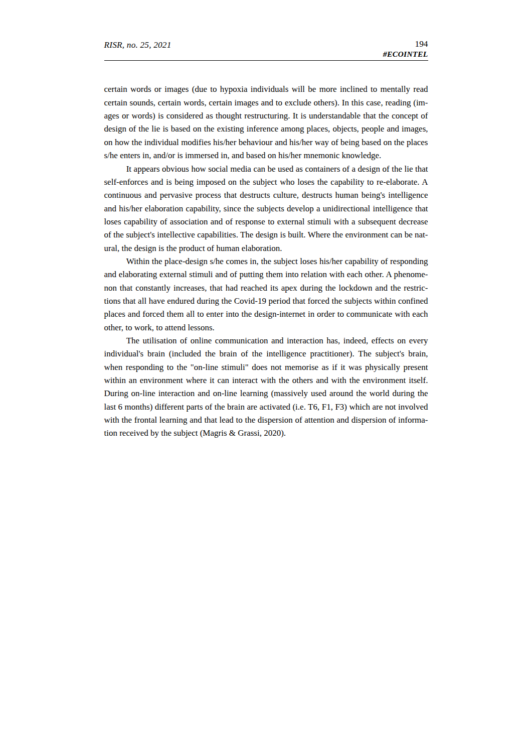RISR, no. 25, 2021
194
#ECOINTEL
certain words or images (due to hypoxia individuals will be more inclined to mentally read certain sounds, certain words, certain images and to exclude others). In this case, reading (images or words) is considered as thought restructuring. It is understandable that the concept of design of the lie is based on the existing inference among places, objects, people and images, on how the individual modifies his/her behaviour and his/her way of being based on the places s/he enters in, and/or is immersed in, and based on his/her mnemonic knowledge.
It appears obvious how social media can be used as containers of a design of the lie that self-enforces and is being imposed on the subject who loses the capability to re-elaborate. A continuous and pervasive process that destructs culture, destructs human being's intelligence and his/her elaboration capability, since the subjects develop a unidirectional intelligence that loses capability of association and of response to external stimuli with a subsequent decrease of the subject's intellective capabilities. The design is built. Where the environment can be natural, the design is the product of human elaboration.
Within the place-design s/he comes in, the subject loses his/her capability of responding and elaborating external stimuli and of putting them into relation with each other. A phenomenon that constantly increases, that had reached its apex during the lockdown and the restrictions that all have endured during the Covid-19 period that forced the subjects within confined places and forced them all to enter into the design-internet in order to communicate with each other, to work, to attend lessons.
The utilisation of online communication and interaction has, indeed, effects on every individual's brain (included the brain of the intelligence practitioner). The subject's brain, when responding to the "on-line stimuli" does not memorise as if it was physically present within an environment where it can interact with the others and with the environment itself. During on-line interaction and on-line learning (massively used around the world during the last 6 months) different parts of the brain are activated (i.e. T6, F1, F3) which are not involved with the frontal learning and that lead to the dispersion of attention and dispersion of information received by the subject (Magris & Grassi, 2020).